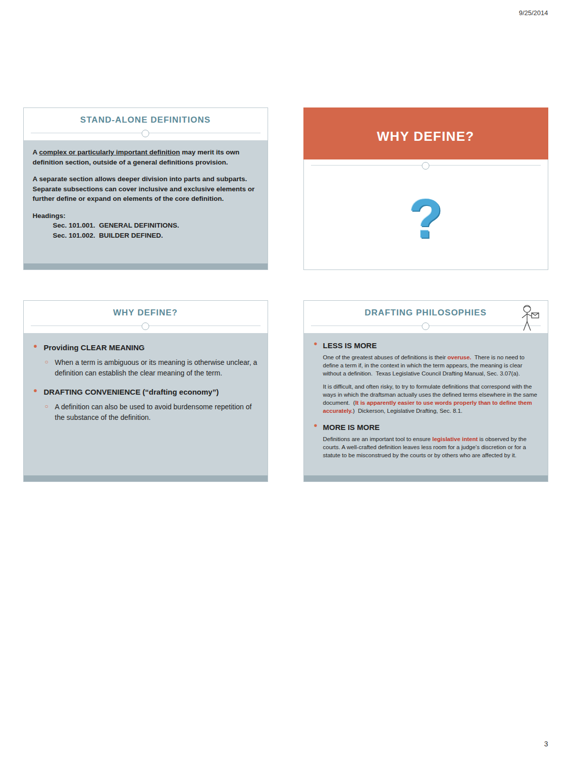9/25/2014
Stand-Alone Definitions
A complex or particularly important definition may merit its own definition section, outside of a general definitions provision.
A separate section allows deeper division into parts and subparts. Separate subsections can cover inclusive and exclusive elements or further define or expand on elements of the core definition.
Headings: Sec. 101.001. GENERAL DEFINITIONS. Sec. 101.002. BUILDER DEFINED.
WHY DEFINE?
?
Why Define?
Providing CLEAR MEANING
When a term is ambiguous or its meaning is otherwise unclear, a definition can establish the clear meaning of the term.
DRAFTING CONVENIENCE (“drafting economy”)
A definition can also be used to avoid burdensome repetition of the substance of the definition.
Drafting Philosophies
LESS IS MORE
One of the greatest abuses of definitions is their overuse. There is no need to define a term if, in the context in which the term appears, the meaning is clear without a definition. Texas Legislative Council Drafting Manual, Sec. 3.07(a).
It is difficult, and often risky, to try to formulate definitions that correspond with the ways in which the draftsman actually uses the defined terms elsewhere in the same document. (It is apparently easier to use words properly than to define them accurately.) Dickerson, Legislative Drafting, Sec. 8.1.
MORE IS MORE
Definitions are an important tool to ensure legislative intent is observed by the courts. A well-crafted definition leaves less room for a judge’s discretion or for a statute to be misconstrued by the courts or by others who are affected by it.
3